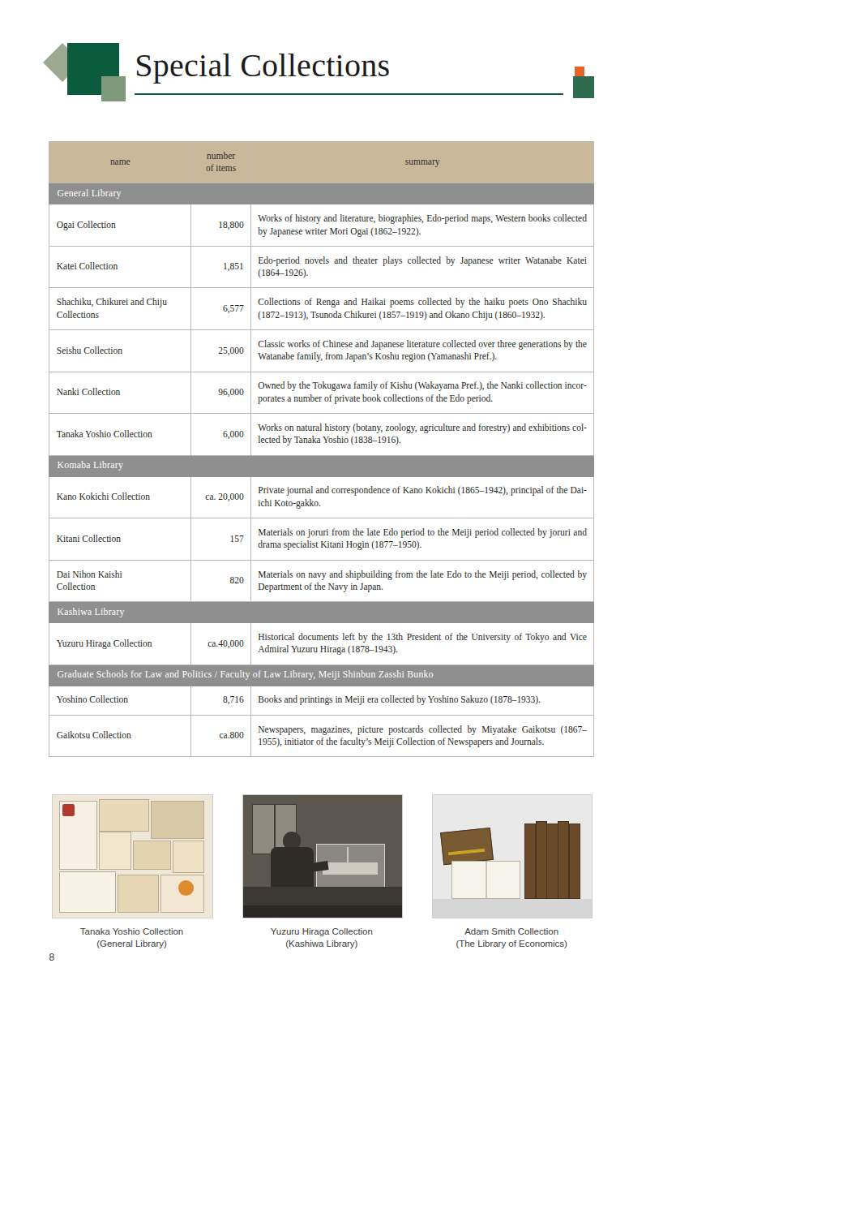Special Collections
| name | number of items | summary |
| --- | --- | --- |
| General Library |
| Ogai Collection | 18,800 | Works of history and literature, biographies, Edo-period maps, Western books collected by Japanese writer Mori Ogai (1862–1922). |
| Katei Collection | 1,851 | Edo-period novels and theater plays collected by Japanese writer Watanabe Katei (1864–1926). |
| Shachiku, Chikurei and Chiju Collections | 6,577 | Collections of Renga and Haikai poems collected by the haiku poets Ono Shachiku (1872–1913), Tsunoda Chikurei (1857–1919) and Okano Chiju (1860–1932). |
| Seishu Collection | 25,000 | Classic works of Chinese and Japanese literature collected over three generations by the Watanabe family, from Japan’s Koshu region (Yamanashi Pref.). |
| Nanki Collection | 96,000 | Owned by the Tokugawa family of Kishu (Wakayama Pref.), the Nanki collection incorporates a number of private book collections of the Edo period. |
| Tanaka Yoshio Collection | 6,000 | Works on natural history (botany, zoology, agriculture and forestry) and exhibitions collected by Tanaka Yoshio (1838–1916). |
| Komaba Library |
| Kano Kokichi Collection | ca. 20,000 | Private journal and correspondence of Kano Kokichi (1865–1942), principal of the Dai-ichi Koto-gakko. |
| Kitani Collection | 157 | Materials on joruri from the late Edo period to the Meiji period collected by joruri and drama specialist Kitani Hogin (1877–1950). |
| Dai Nihon Kaishi Collection | 820 | Materials on navy and shipbuilding from the late Edo to the Meiji period, collected by Department of the Navy in Japan. |
| Kashiwa Library |
| Yuzuru Hiraga Collection | ca.40,000 | Historical documents left by the 13th President of the University of Tokyo and Vice Admiral Yuzuru Hiraga (1878–1943). |
| Graduate Schools for Law and Politics / Faculty of Law Library, Meiji Shinbun Zasshi Bunko |
| Yoshino Collection | 8,716 | Books and printings in Meiji era collected by Yoshino Sakuzo (1878–1933). |
| Gaikotsu Collection | ca.800 | Newspapers, magazines, picture postcards collected by Miyatake Gaikotsu (1867–1955), initiator of the faculty’s Meiji Collection of Newspapers and Journals. |
Tanaka Yoshio Collection
(General Library)
Yuzuru Hiraga Collection
(Kashiwa Library)
Adam Smith Collection
(The Library of Economics)
8